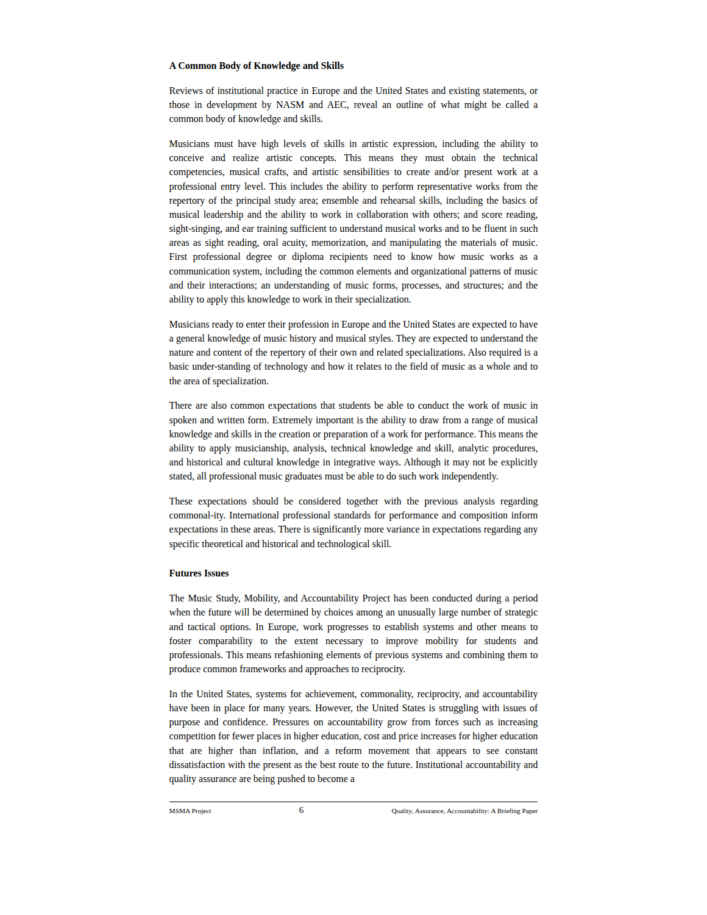A Common Body of Knowledge and Skills
Reviews of institutional practice in Europe and the United States and existing statements, or those in development by NASM and AEC, reveal an outline of what might be called a common body of knowledge and skills.
Musicians must have high levels of skills in artistic expression, including the ability to conceive and realize artistic concepts. This means they must obtain the technical competencies, musical crafts, and artistic sensibilities to create and/or present work at a professional entry level. This includes the ability to perform representative works from the repertory of the principal study area; ensemble and rehearsal skills, including the basics of musical leadership and the ability to work in collaboration with others; and score reading, sight-singing, and ear training sufficient to understand musical works and to be fluent in such areas as sight reading, oral acuity, memorization, and manipulating the materials of music. First professional degree or diploma recipients need to know how music works as a communication system, including the common elements and organizational patterns of music and their interactions; an understanding of music forms, processes, and structures; and the ability to apply this knowledge to work in their specialization.
Musicians ready to enter their profession in Europe and the United States are expected to have a general knowledge of music history and musical styles. They are expected to understand the nature and content of the repertory of their own and related specializations. Also required is a basic under-standing of technology and how it relates to the field of music as a whole and to the area of specialization.
There are also common expectations that students be able to conduct the work of music in spoken and written form. Extremely important is the ability to draw from a range of musical knowledge and skills in the creation or preparation of a work for performance. This means the ability to apply musicianship, analysis, technical knowledge and skill, analytic procedures, and historical and cultural knowledge in integrative ways. Although it may not be explicitly stated, all professional music graduates must be able to do such work independently.
These expectations should be considered together with the previous analysis regarding commonal-ity. International professional standards for performance and composition inform expectations in these areas. There is significantly more variance in expectations regarding any specific theoretical and historical and technological skill.
Futures Issues
The Music Study, Mobility, and Accountability Project has been conducted during a period when the future will be determined by choices among an unusually large number of strategic and tactical options. In Europe, work progresses to establish systems and other means to foster comparability to the extent necessary to improve mobility for students and professionals. This means refashioning elements of previous systems and combining them to produce common frameworks and approaches to reciprocity.
In the United States, systems for achievement, commonality, reciprocity, and accountability have been in place for many years. However, the United States is struggling with issues of purpose and confidence. Pressures on accountability grow from forces such as increasing competition for fewer places in higher education, cost and price increases for higher education that are higher than inflation, and a reform movement that appears to see constant dissatisfaction with the present as the best route to the future. Institutional accountability and quality assurance are being pushed to become a
MSMA Project 6 Quality, Assurance, Accountability: A Briefing Paper